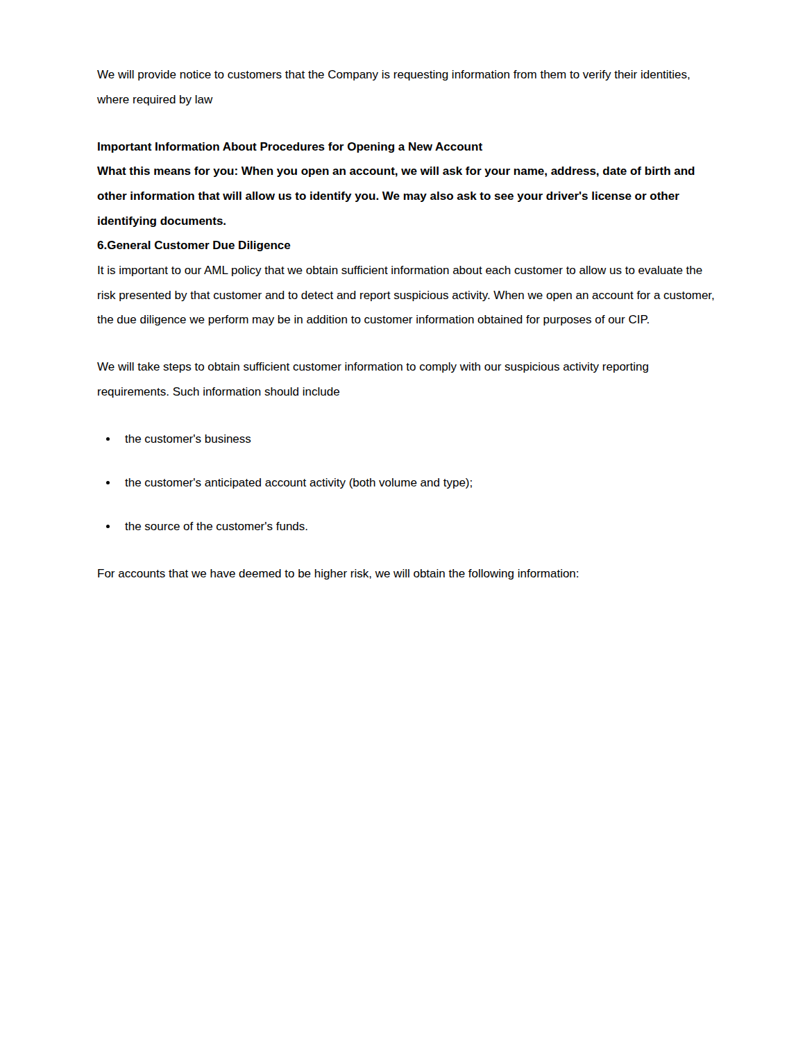We will provide notice to customers that the Company is requesting information from them to verify their identities, where required by law
Important Information About Procedures for Opening a New Account
What this means for you: When you open an account, we will ask for your name, address, date of birth and other information that will allow us to identify you. We may also ask to see your driver's license or other identifying documents.
6.General Customer Due Diligence
It is important to our AML policy that we obtain sufficient information about each customer to allow us to evaluate the risk presented by that customer and to detect and report suspicious activity. When we open an account for a customer, the due diligence we perform may be in addition to customer information obtained for purposes of our CIP.
We will take steps to obtain sufficient customer information to comply with our suspicious activity reporting requirements. Such information should include
the customer's business
the customer's anticipated account activity (both volume and type);
the source of the customer's funds.
For accounts that we have deemed to be higher risk, we will obtain the following information: